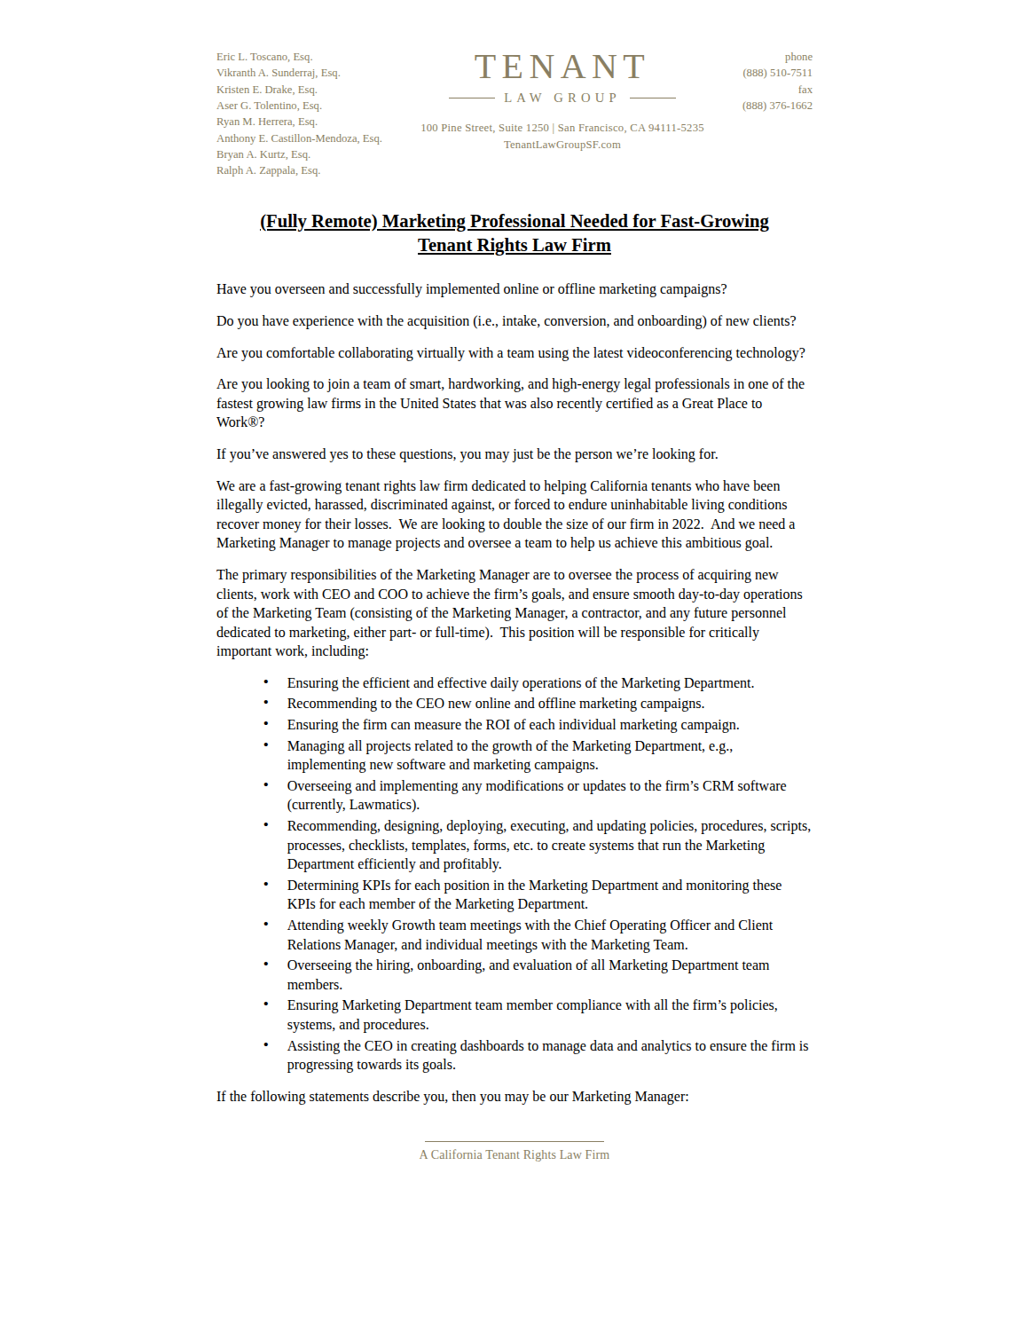Eric L. Toscano, Esq.
Vikranth A. Sunderraj, Esq.
Kristen E. Drake, Esq.
Aser G. Tolentino, Esq.
Ryan M. Herrera, Esq.
Anthony E. Castillon-Mendoza, Esq.
Bryan A. Kurtz, Esq.
Ralph A. Zappala, Esq.
TENANT
LAW GROUP
100 Pine Street, Suite 1250 | San Francisco, CA 94111-5235
TenantLawGroupSF.com
phone
(888) 510-7511
fax
(888) 376-1662
(Fully Remote) Marketing Professional Needed for Fast-Growing Tenant Rights Law Firm
Have you overseen and successfully implemented online or offline marketing campaigns?
Do you have experience with the acquisition (i.e., intake, conversion, and onboarding) of new clients?
Are you comfortable collaborating virtually with a team using the latest videoconferencing technology?
Are you looking to join a team of smart, hardworking, and high-energy legal professionals in one of the fastest growing law firms in the United States that was also recently certified as a Great Place to Work®?
If you’ve answered yes to these questions, you may just be the person we’re looking for.
We are a fast-growing tenant rights law firm dedicated to helping California tenants who have been illegally evicted, harassed, discriminated against, or forced to endure uninhabitable living conditions recover money for their losses. We are looking to double the size of our firm in 2022. And we need a Marketing Manager to manage projects and oversee a team to help us achieve this ambitious goal.
The primary responsibilities of the Marketing Manager are to oversee the process of acquiring new clients, work with CEO and COO to achieve the firm’s goals, and ensure smooth day-to-day operations of the Marketing Team (consisting of the Marketing Manager, a contractor, and any future personnel dedicated to marketing, either part- or full-time). This position will be responsible for critically important work, including:
Ensuring the efficient and effective daily operations of the Marketing Department.
Recommending to the CEO new online and offline marketing campaigns.
Ensuring the firm can measure the ROI of each individual marketing campaign.
Managing all projects related to the growth of the Marketing Department, e.g., implementing new software and marketing campaigns.
Overseeing and implementing any modifications or updates to the firm’s CRM software (currently, Lawmatics).
Recommending, designing, deploying, executing, and updating policies, procedures, scripts, processes, checklists, templates, forms, etc. to create systems that run the Marketing Department efficiently and profitably.
Determining KPIs for each position in the Marketing Department and monitoring these KPIs for each member of the Marketing Department.
Attending weekly Growth team meetings with the Chief Operating Officer and Client Relations Manager, and individual meetings with the Marketing Team.
Overseeing the hiring, onboarding, and evaluation of all Marketing Department team members.
Ensuring Marketing Department team member compliance with all the firm’s policies, systems, and procedures.
Assisting the CEO in creating dashboards to manage data and analytics to ensure the firm is progressing towards its goals.
If the following statements describe you, then you may be our Marketing Manager:
A California Tenant Rights Law Firm